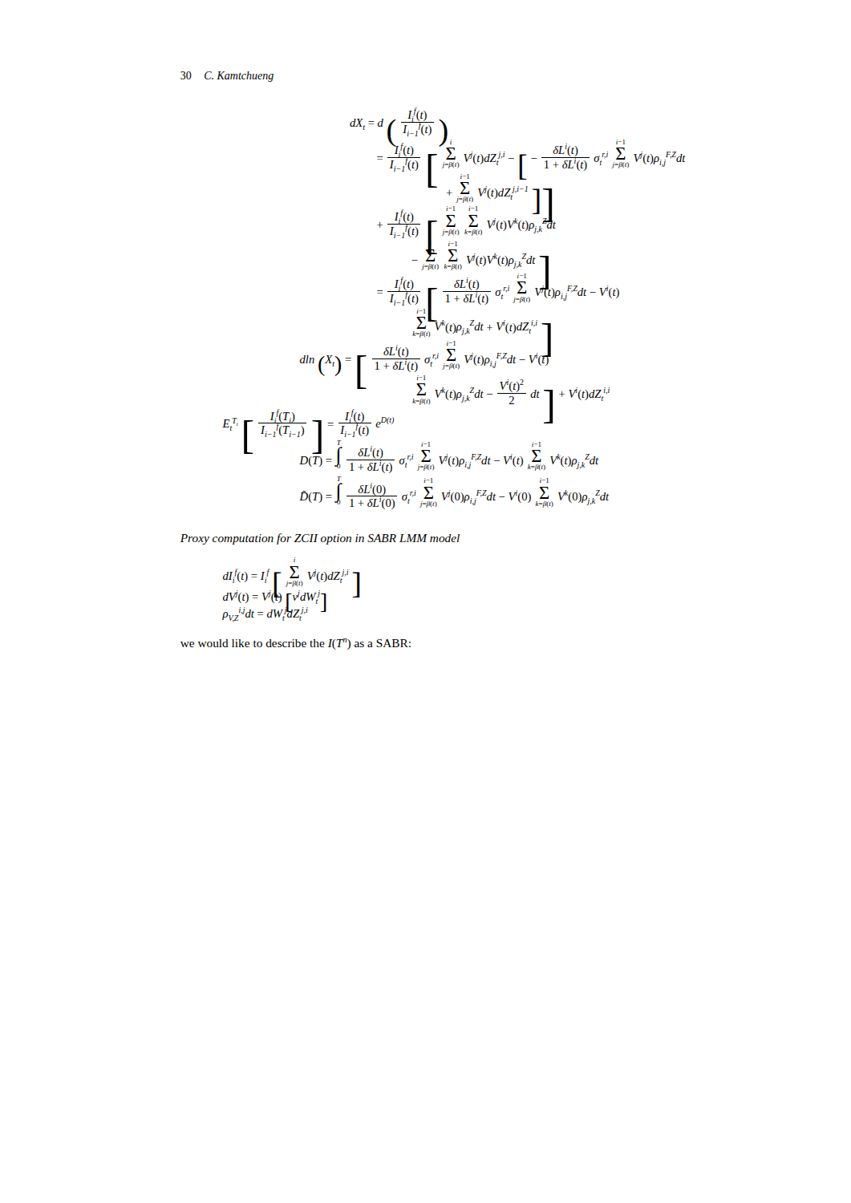30 C. Kamtchueng
dXt = d ( Iif(t) Ii−1f(t) ) = Iif(t) Ii−1f(t) [ iΣj=β(t) Vj(t)dZtj,i − [ − δLi(t) 1 + δLi(t) σtr,i i−1 Σj=β(t) Vj(t)ρi,jF,Zdt + i−1 Σj=β(t) Vj(t)dZtj,i−1 ]] + Iif(t) Ii−1f(t) [ i−1 Σj=β(t) i−1 Σk=β(t) Vj(t)Vk(t)ρj,kZdt − iΣj=β(t) i−1 Σk=β(t) Vj(t)Vk(t)ρj,kZdt ] = Iif(t) Ii−1f(t) [ δLi(t) 1 + δLi(t) σtr,i i−1 Σj=β(t) Vj(t)ρi,jF,Zdt − Vi(t) i−1 Σk=β(t) Vk(t)ρj,kZdt + Vi(t)dZti,i ] dln (Xt) = [ δLi(t) 1 + δLi(t) σtr,i i−1 Σj=β(t) Vj(t)ρi,jF,Zdt − Vi(t) i−1 Σk=β(t) Vk(t)ρj,kZdt − Vi(t)22 dt ] + Vi(t)dZti,i EtTi [ Iif(Ti) Ii−1f(Ti−1) ] = Iif(t) Ii−1f(t) eD(t) D(T) = T∫0 δLi(t) 1 + δLi(t) σtr,i i−1 Σj=β(t) Vj(t)ρi,jF,Zdt − Vi(t) i−1 Σk=β(t) Vk(t)ρj,kZdt D̂(T) = T∫0 δLi(0) 1 + δLi(0) σtr,i i−1 Σj=β(t) Vj(0)ρi,jF,Zdt − Vi(0) i−1 Σk=β(t) Vk(0)ρj,kZdt
Proxy computation for ZCII option in SABR LMM model
dIif(t) = Iif [ iΣj=β(t) Vj(t)dZtj,i ] dVj(t) = Vj(t) [νjdWtj] ρV,Zi,jdt = dWtjdZtj,i
we would like to describe the I(Tn) as a SABR: